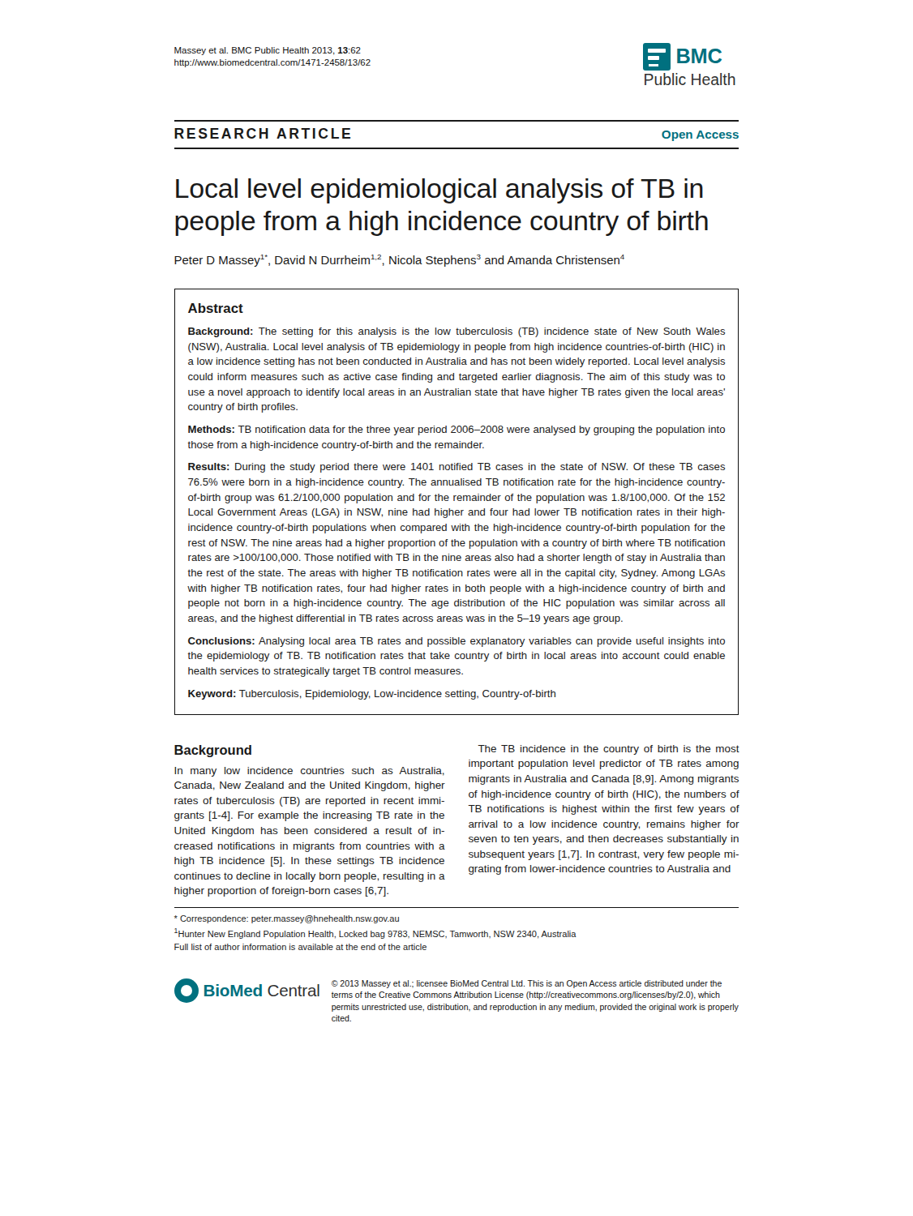Massey et al. BMC Public Health 2013, 13:62
http://www.biomedcentral.com/1471-2458/13/62
BMC
Public Health
Research article
Open Access
Local level epidemiological analysis of TB in people from a high incidence country of birth
Peter D Massey1*, David N Durrheim1,2, Nicola Stephens3 and Amanda Christensen4
Abstract
Background: The setting for this analysis is the low tuberculosis (TB) incidence state of New South Wales (NSW), Australia. Local level analysis of TB epidemiology in people from high incidence countries-of-birth (HIC) in a low incidence setting has not been conducted in Australia and has not been widely reported. Local level analysis could inform measures such as active case finding and targeted earlier diagnosis. The aim of this study was to use a novel approach to identify local areas in an Australian state that have higher TB rates given the local areas' country of birth profiles.
Methods: TB notification data for the three year period 2006–2008 were analysed by grouping the population into those from a high-incidence country-of-birth and the remainder.
Results: During the study period there were 1401 notified TB cases in the state of NSW. Of these TB cases 76.5% were born in a high-incidence country. The annualised TB notification rate for the high-incidence country-of-birth group was 61.2/100,000 population and for the remainder of the population was 1.8/100,000. Of the 152 Local Government Areas (LGA) in NSW, nine had higher and four had lower TB notification rates in their high-incidence country-of-birth populations when compared with the high-incidence country-of-birth population for the rest of NSW. The nine areas had a higher proportion of the population with a country of birth where TB notification rates are >100/100,000. Those notified with TB in the nine areas also had a shorter length of stay in Australia than the rest of the state. The areas with higher TB notification rates were all in the capital city, Sydney. Among LGAs with higher TB notification rates, four had higher rates in both people with a high-incidence country of birth and people not born in a high-incidence country. The age distribution of the HIC population was similar across all areas, and the highest differential in TB rates across areas was in the 5–19 years age group.
Conclusions: Analysing local area TB rates and possible explanatory variables can provide useful insights into the epidemiology of TB. TB notification rates that take country of birth in local areas into account could enable health services to strategically target TB control measures.
Keyword: Tuberculosis, Epidemiology, Low-incidence setting, Country-of-birth
Background
In many low incidence countries such as Australia, Canada, New Zealand and the United Kingdom, higher rates of tuberculosis (TB) are reported in recent immigrants [1-4]. For example the increasing TB rate in the United Kingdom has been considered a result of increased notifications in migrants from countries with a high TB incidence [5]. In these settings TB incidence continues to decline in locally born people, resulting in a higher proportion of foreign-born cases [6,7].
The TB incidence in the country of birth is the most important population level predictor of TB rates among migrants in Australia and Canada [8,9]. Among migrants of high-incidence country of birth (HIC), the numbers of TB notifications is highest within the first few years of arrival to a low incidence country, remains higher for seven to ten years, and then decreases substantially in subsequent years [1,7]. In contrast, very few people migrating from lower-incidence countries to Australia and
* Correspondence: peter.massey@hnehealth.nsw.gov.au
1Hunter New England Population Health, Locked bag 9783, NEMSC, Tamworth, NSW 2340, Australia
Full list of author information is available at the end of the article
BioMed Central
© 2013 Massey et al.; licensee BioMed Central Ltd. This is an Open Access article distributed under the terms of the Creative Commons Attribution License (http://creativecommons.org/licenses/by/2.0), which permits unrestricted use, distribution, and reproduction in any medium, provided the original work is properly cited.